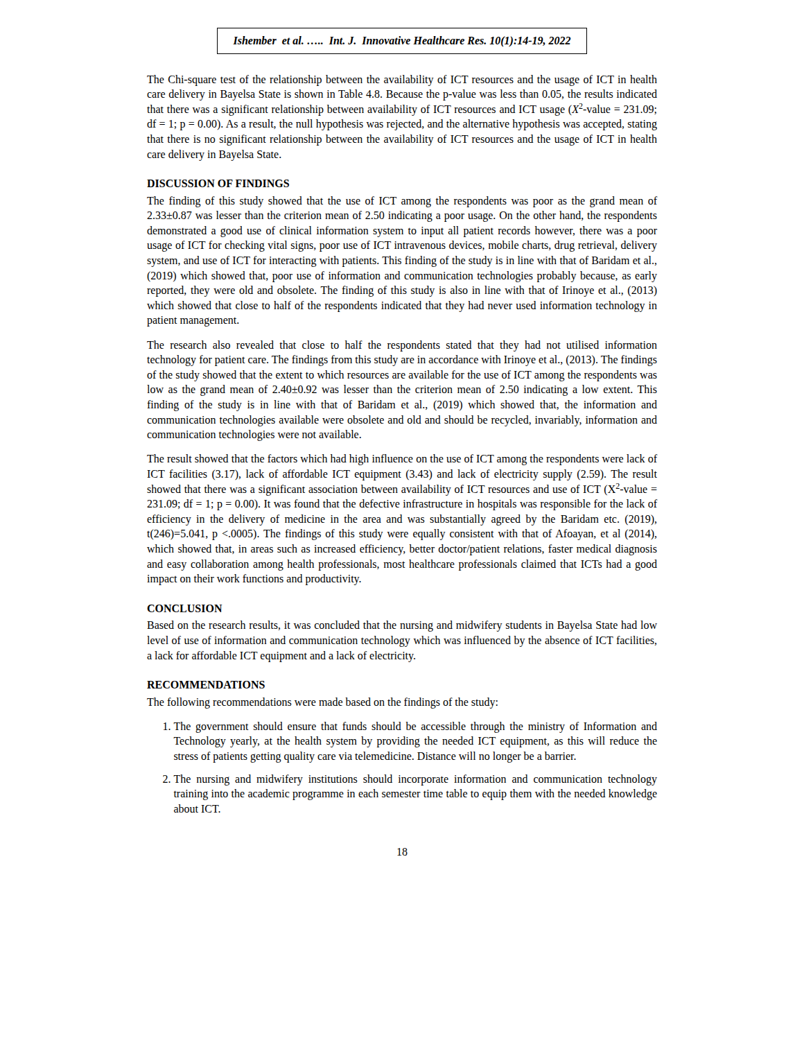Ishember et al. ….. Int. J. Innovative Healthcare Res. 10(1):14-19, 2022
The Chi-square test of the relationship between the availability of ICT resources and the usage of ICT in health care delivery in Bayelsa State is shown in Table 4.8. Because the p-value was less than 0.05, the results indicated that there was a significant relationship between availability of ICT resources and ICT usage (X2-value = 231.09; df = 1; p = 0.00). As a result, the null hypothesis was rejected, and the alternative hypothesis was accepted, stating that there is no significant relationship between the availability of ICT resources and the usage of ICT in health care delivery in Bayelsa State.
Discussion of Findings
The finding of this study showed that the use of ICT among the respondents was poor as the grand mean of 2.33±0.87 was lesser than the criterion mean of 2.50 indicating a poor usage. On the other hand, the respondents demonstrated a good use of clinical information system to input all patient records however, there was a poor usage of ICT for checking vital signs, poor use of ICT intravenous devices, mobile charts, drug retrieval, delivery system, and use of ICT for interacting with patients. This finding of the study is in line with that of Baridam et al., (2019) which showed that, poor use of information and communication technologies probably because, as early reported, they were old and obsolete. The finding of this study is also in line with that of Irinoye et al., (2013) which showed that close to half of the respondents indicated that they had never used information technology in patient management.
The research also revealed that close to half the respondents stated that they had not utilised information technology for patient care. The findings from this study are in accordance with Irinoye et al., (2013). The findings of the study showed that the extent to which resources are available for the use of ICT among the respondents was low as the grand mean of 2.40±0.92 was lesser than the criterion mean of 2.50 indicating a low extent. This finding of the study is in line with that of Baridam et al., (2019) which showed that, the information and communication technologies available were obsolete and old and should be recycled, invariably, information and communication technologies were not available.
The result showed that the factors which had high influence on the use of ICT among the respondents were lack of ICT facilities (3.17), lack of affordable ICT equipment (3.43) and lack of electricity supply (2.59). The result showed that there was a significant association between availability of ICT resources and use of ICT (X2-value = 231.09; df = 1; p = 0.00). It was found that the defective infrastructure in hospitals was responsible for the lack of efficiency in the delivery of medicine in the area and was substantially agreed by the Baridam etc. (2019), t(246)=5.041, p <.0005). The findings of this study were equally consistent with that of Afoayan, et al (2014), which showed that, in areas such as increased efficiency, better doctor/patient relations, faster medical diagnosis and easy collaboration among health professionals, most healthcare professionals claimed that ICTs had a good impact on their work functions and productivity.
Conclusion
Based on the research results, it was concluded that the nursing and midwifery students in Bayelsa State had low level of use of information and communication technology which was influenced by the absence of ICT facilities, a lack for affordable ICT equipment and a lack of electricity.
Recommendations
The following recommendations were made based on the findings of the study:
The government should ensure that funds should be accessible through the ministry of Information and Technology yearly, at the health system by providing the needed ICT equipment, as this will reduce the stress of patients getting quality care via telemedicine. Distance will no longer be a barrier.
The nursing and midwifery institutions should incorporate information and communication technology training into the academic programme in each semester time table to equip them with the needed knowledge about ICT.
18